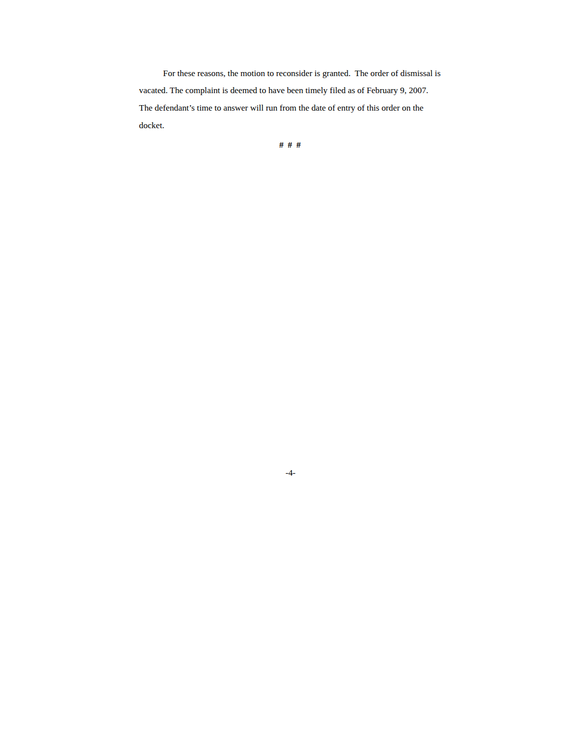For these reasons, the motion to reconsider is granted. The order of dismissal is vacated. The complaint is deemed to have been timely filed as of February 9, 2007. The defendant’s time to answer will run from the date of entry of this order on the docket.
# # #
-4-